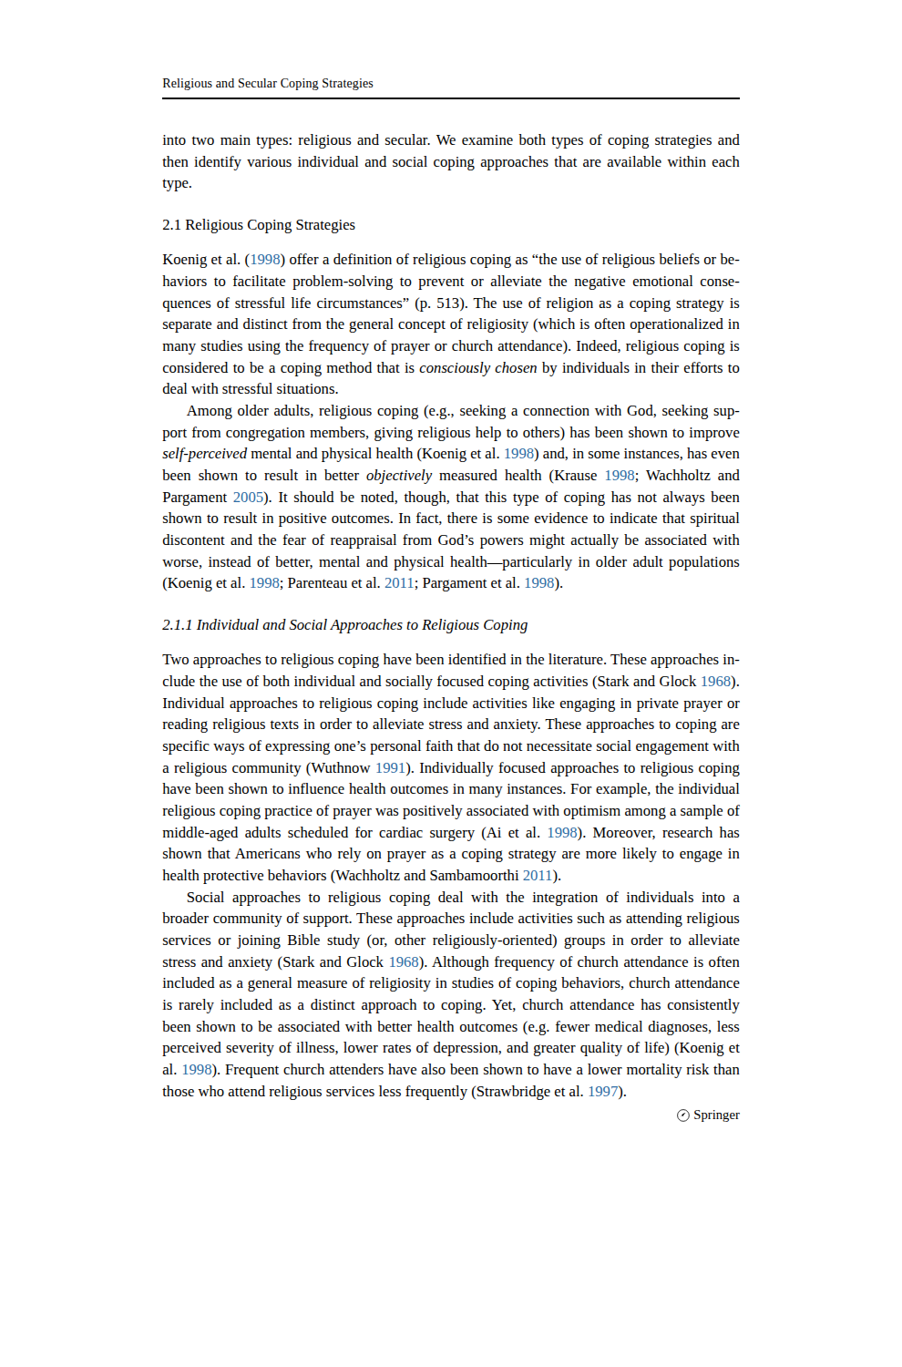Religious and Secular Coping Strategies
into two main types: religious and secular. We examine both types of coping strategies and then identify various individual and social coping approaches that are available within each type.
2.1 Religious Coping Strategies
Koenig et al. (1998) offer a definition of religious coping as “the use of religious beliefs or behaviors to facilitate problem-solving to prevent or alleviate the negative emotional consequences of stressful life circumstances” (p. 513). The use of religion as a coping strategy is separate and distinct from the general concept of religiosity (which is often operationalized in many studies using the frequency of prayer or church attendance). Indeed, religious coping is considered to be a coping method that is consciously chosen by individuals in their efforts to deal with stressful situations.
Among older adults, religious coping (e.g., seeking a connection with God, seeking support from congregation members, giving religious help to others) has been shown to improve self-perceived mental and physical health (Koenig et al. 1998) and, in some instances, has even been shown to result in better objectively measured health (Krause 1998; Wachholtz and Pargament 2005). It should be noted, though, that this type of coping has not always been shown to result in positive outcomes. In fact, there is some evidence to indicate that spiritual discontent and the fear of reappraisal from God’s powers might actually be associated with worse, instead of better, mental and physical health—particularly in older adult populations (Koenig et al. 1998; Parenteau et al. 2011; Pargament et al. 1998).
2.1.1 Individual and Social Approaches to Religious Coping
Two approaches to religious coping have been identified in the literature. These approaches include the use of both individual and socially focused coping activities (Stark and Glock 1968). Individual approaches to religious coping include activities like engaging in private prayer or reading religious texts in order to alleviate stress and anxiety. These approaches to coping are specific ways of expressing one’s personal faith that do not necessitate social engagement with a religious community (Wuthnow 1991). Individually focused approaches to religious coping have been shown to influence health outcomes in many instances. For example, the individual religious coping practice of prayer was positively associated with optimism among a sample of middle-aged adults scheduled for cardiac surgery (Ai et al. 1998). Moreover, research has shown that Americans who rely on prayer as a coping strategy are more likely to engage in health protective behaviors (Wachholtz and Sambamoorthi 2011).
Social approaches to religious coping deal with the integration of individuals into a broader community of support. These approaches include activities such as attending religious services or joining Bible study (or, other religiously-oriented) groups in order to alleviate stress and anxiety (Stark and Glock 1968). Although frequency of church attendance is often included as a general measure of religiosity in studies of coping behaviors, church attendance is rarely included as a distinct approach to coping. Yet, church attendance has consistently been shown to be associated with better health outcomes (e.g. fewer medical diagnoses, less perceived severity of illness, lower rates of depression, and greater quality of life) (Koenig et al. 1998). Frequent church attenders have also been shown to have a lower mortality risk than those who attend religious services less frequently (Strawbridge et al. 1997).
Springer